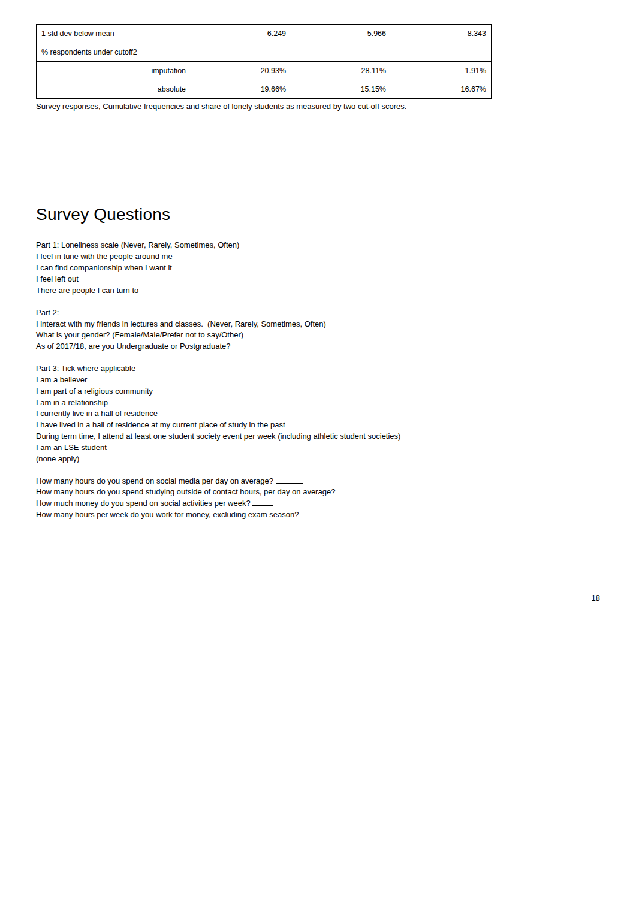| 1 std dev below mean | 6.249 | 5.966 | 8.343 |
| % respondents under cutoff2 | | | |
| imputation | 20.93% | 28.11% | 1.91% |
| absolute | 19.66% | 15.15% | 16.67% |
Survey responses, Cumulative frequencies and share of lonely students as measured by two cut-off scores.
Survey Questions
Part 1: Loneliness scale (Never, Rarely, Sometimes, Often)
I feel in tune with the people around me
I can find companionship when I want it
I feel left out
There are people I can turn to
Part 2:
I interact with my friends in lectures and classes. (Never, Rarely, Sometimes, Often)
What is your gender? (Female/Male/Prefer not to say/Other)
As of 2017/18, are you Undergraduate or Postgraduate?
Part 3: Tick where applicable
I am a believer
I am part of a religious community
I am in a relationship
I currently live in a hall of residence
I have lived in a hall of residence at my current place of study in the past
During term time, I attend at least one student society event per week (including athletic student societies)
I am an LSE student
(none apply)
How many hours do you spend on social media per day on average?
How many hours do you spend studying outside of contact hours, per day on average?
How much money do you spend on social activities per week?
How many hours per week do you work for money, excluding exam season?
18